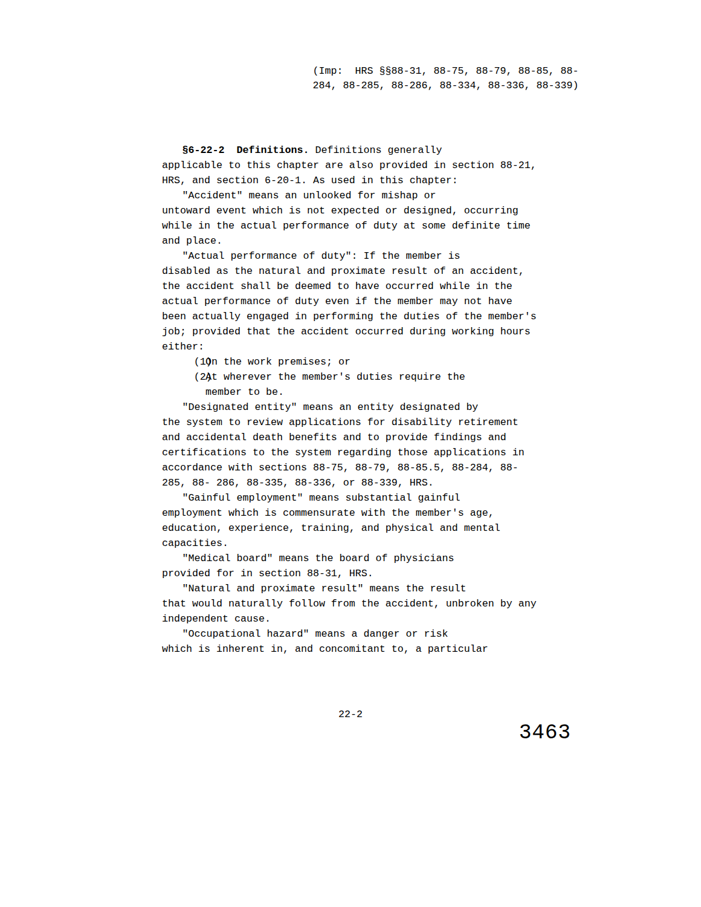(Imp: HRS §§88-31, 88-75, 88-79, 88-85, 88- 284, 88-285, 88-286, 88-334, 88-336, 88-339)
§6-22-2 Definitions. Definitions generally
applicable to this chapter are also provided in section 88-21, HRS, and section 6-20-1. As used in this chapter:
"Accident" means an unlooked for mishap or
untoward event which is not expected or designed, occurring while in the actual performance of duty at some definite time and place.
"Actual performance of duty": If the member is
disabled as the natural and proximate result of an accident, the accident shall be deemed to have occurred while in the actual performance of duty even if the member may not have been actually engaged in performing the duties of the member's job; provided that the accident occurred during working hours either:
(1) On the work premises; or
(2) At wherever the member's duties require the
member to be.
"Designated entity" means an entity designated by
the system to review applications for disability retirement and accidental death benefits and to provide findings and certifications to the system regarding those applications in accordance with sections 88-75, 88-79, 88-85.5, 88-284, 88-285, 88- 286, 88-335, 88-336, or 88-339, HRS.
"Gainful employment" means substantial gainful
employment which is commensurate with the member's age, education, experience, training, and physical and mental capacities.
"Medical board" means the board of physicians
provided for in section 88-31, HRS.
"Natural and proximate result" means the result
that would naturally follow from the accident, unbroken by any independent cause.
"Occupational hazard" means a danger or risk
which is inherent in, and concomitant to, a particular
22-2
3463